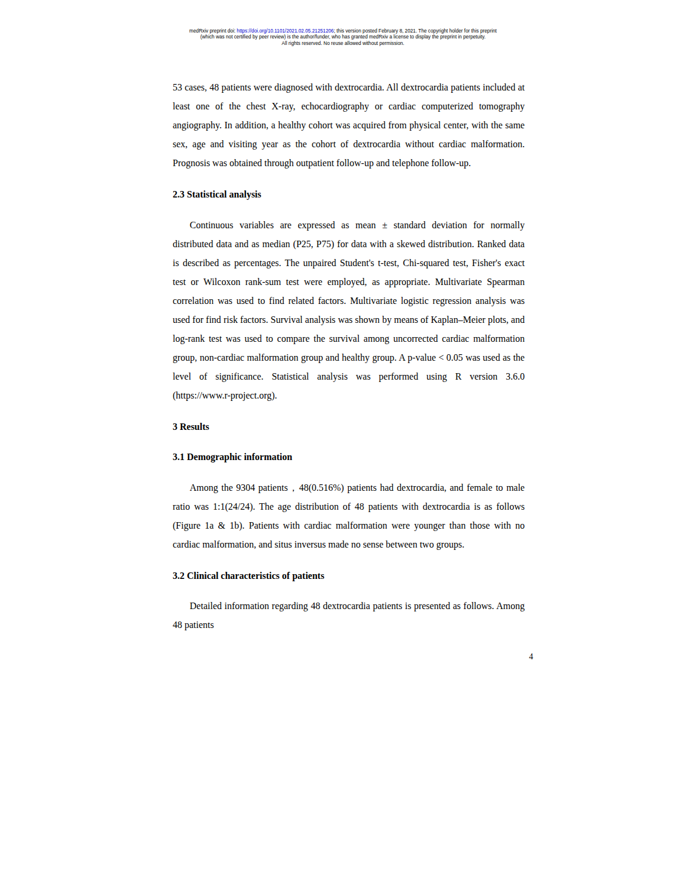medRxiv preprint doi: https://doi.org/10.1101/2021.02.05.21251206; this version posted February 8, 2021. The copyright holder for this preprint
(which was not certified by peer review) is the author/funder, who has granted medRxiv a license to display the preprint in perpetuity.
All rights reserved. No reuse allowed without permission.
53 cases, 48 patients were diagnosed with dextrocardia. All dextrocardia patients included at least one of the chest X-ray, echocardiography or cardiac computerized tomography angiography. In addition, a healthy cohort was acquired from physical center, with the same sex, age and visiting year as the cohort of dextrocardia without cardiac malformation. Prognosis was obtained through outpatient follow-up and telephone follow-up.
2.3 Statistical analysis
Continuous variables are expressed as mean ± standard deviation for normally distributed data and as median (P25, P75) for data with a skewed distribution. Ranked data is described as percentages. The unpaired Student's t-test, Chi-squared test, Fisher's exact test or Wilcoxon rank-sum test were employed, as appropriate. Multivariate Spearman correlation was used to find related factors. Multivariate logistic regression analysis was used for find risk factors. Survival analysis was shown by means of Kaplan–Meier plots, and log-rank test was used to compare the survival among uncorrected cardiac malformation group, non-cardiac malformation group and healthy group. A p-value < 0.05 was used as the level of significance. Statistical analysis was performed using R version 3.6.0 (https://www.r-project.org).
3 Results
3.1 Demographic information
Among the 9304 patients，48(0.516%) patients had dextrocardia, and female to male ratio was 1:1(24/24). The age distribution of 48 patients with dextrocardia is as follows (Figure 1a & 1b). Patients with cardiac malformation were younger than those with no cardiac malformation, and situs inversus made no sense between two groups.
3.2 Clinical characteristics of patients
Detailed information regarding 48 dextrocardia patients is presented as follows. Among 48 patients
4